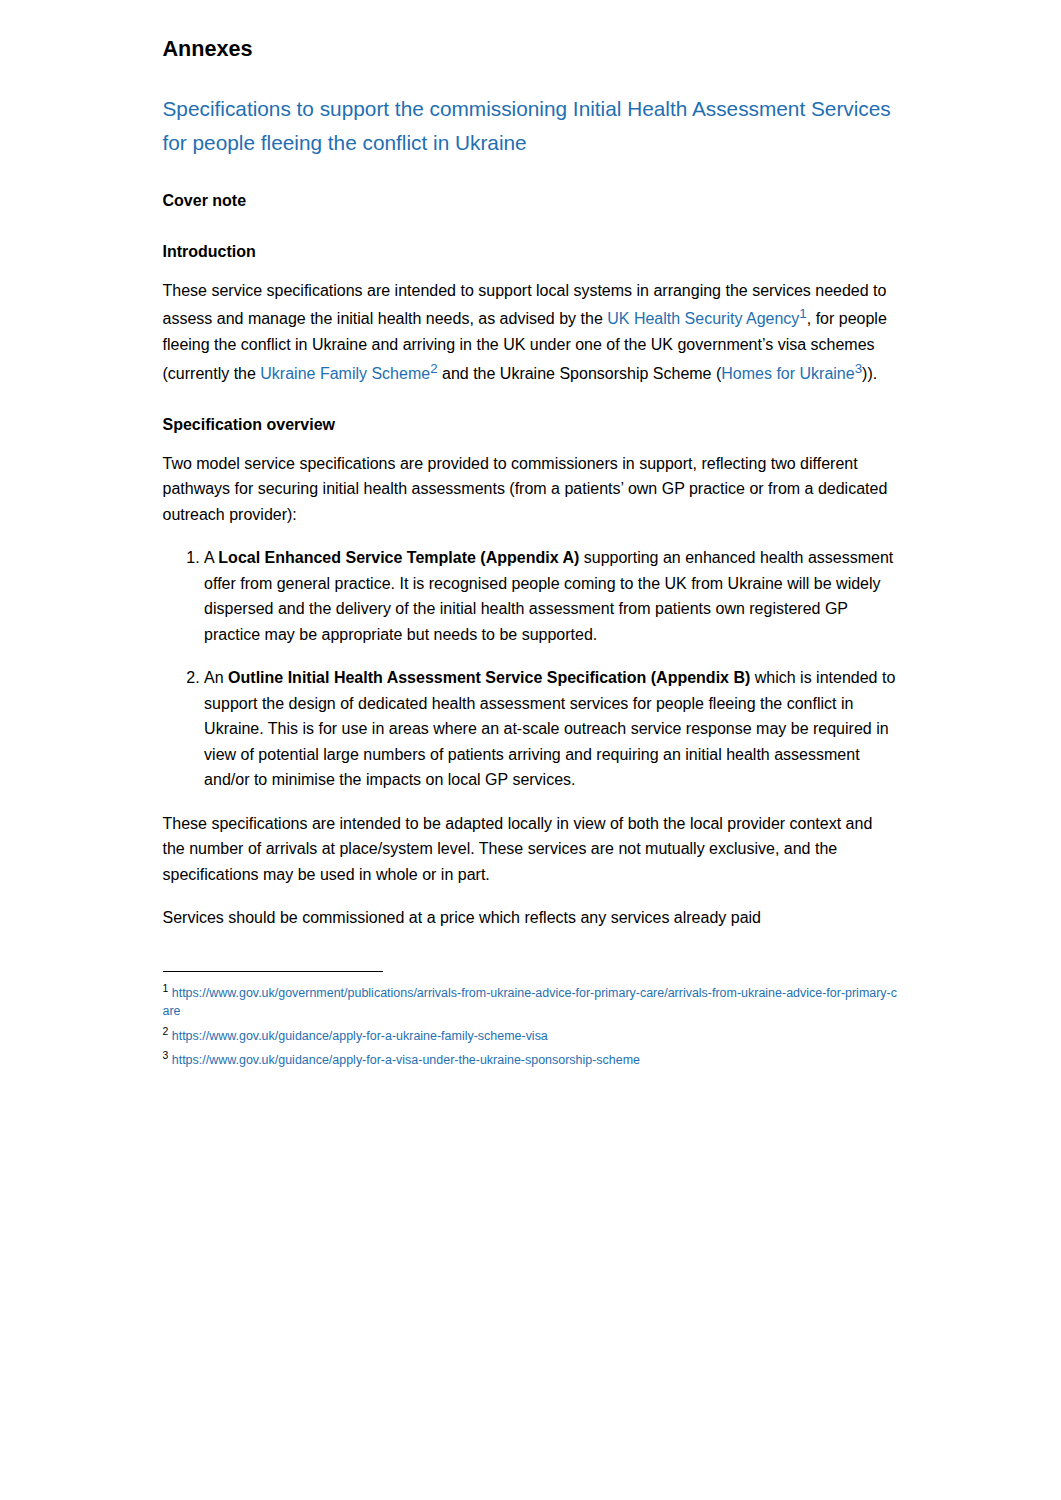Annexes
Specifications to support the commissioning Initial Health Assessment Services for people fleeing the conflict in Ukraine
Cover note
Introduction
These service specifications are intended to support local systems in arranging the services needed to assess and manage the initial health needs, as advised by the UK Health Security Agency1, for people fleeing the conflict in Ukraine and arriving in the UK under one of the UK government’s visa schemes (currently the Ukraine Family Scheme2 and the Ukraine Sponsorship Scheme (Homes for Ukraine3)).
Specification overview
Two model service specifications are provided to commissioners in support, reflecting two different pathways for securing initial health assessments (from a patients’ own GP practice or from a dedicated outreach provider):
A Local Enhanced Service Template (Appendix A) supporting an enhanced health assessment offer from general practice. It is recognised people coming to the UK from Ukraine will be widely dispersed and the delivery of the initial health assessment from patients own registered GP practice may be appropriate but needs to be supported.
An Outline Initial Health Assessment Service Specification (Appendix B) which is intended to support the design of dedicated health assessment services for people fleeing the conflict in Ukraine. This is for use in areas where an at-scale outreach service response may be required in view of potential large numbers of patients arriving and requiring an initial health assessment and/or to minimise the impacts on local GP services.
These specifications are intended to be adapted locally in view of both the local provider context and the number of arrivals at place/system level. These services are not mutually exclusive, and the specifications may be used in whole or in part.
Services should be commissioned at a price which reflects any services already paid
1 https://www.gov.uk/government/publications/arrivals-from-ukraine-advice-for-primary-care/arrivals-from-ukraine-advice-for-primary-care
2 https://www.gov.uk/guidance/apply-for-a-ukraine-family-scheme-visa
3 https://www.gov.uk/guidance/apply-for-a-visa-under-the-ukraine-sponsorship-scheme